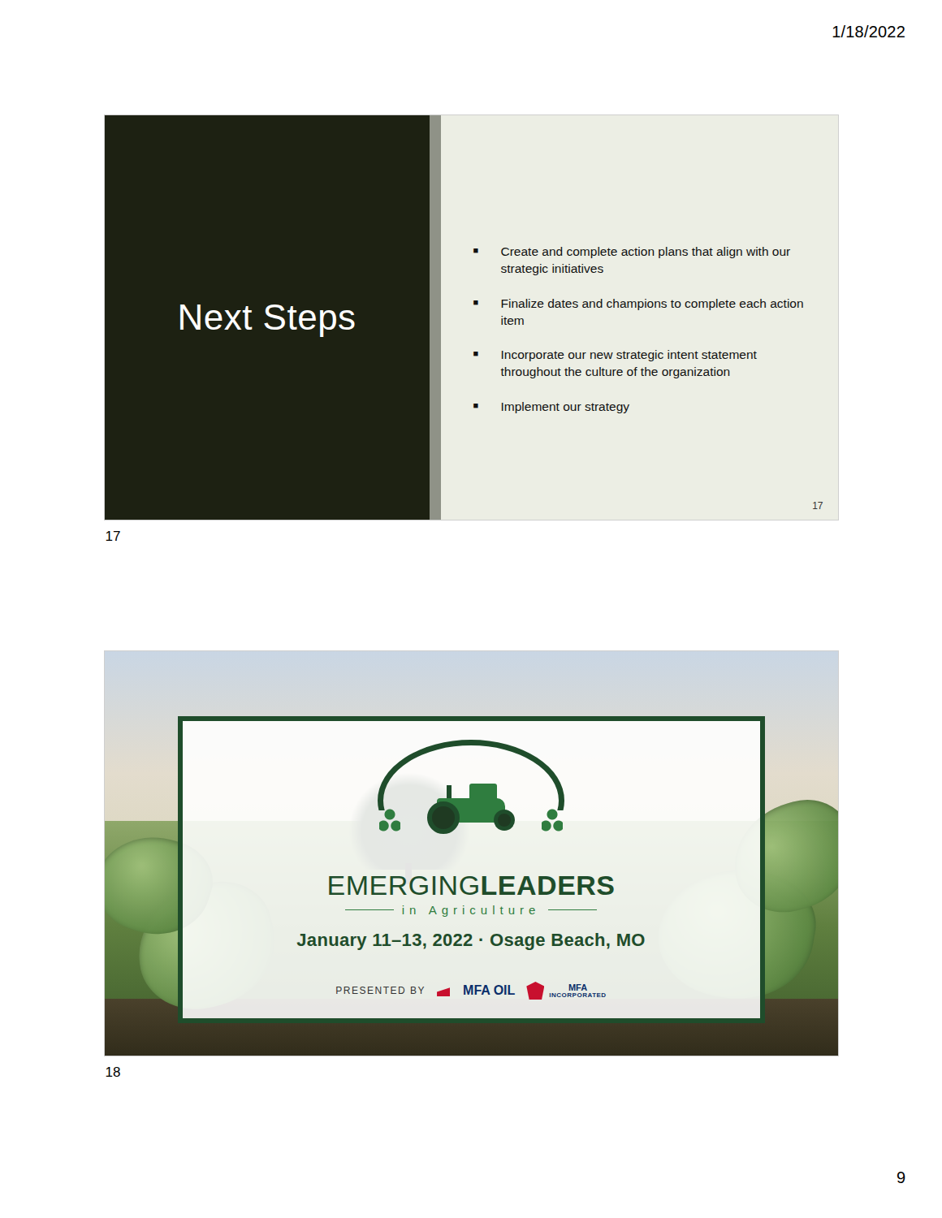1/18/2022
Next Steps
Create and complete action plans that align with our strategic initiatives
Finalize dates and champions to complete each action item
Incorporate our new strategic intent statement throughout the culture of the organization
Implement our strategy
17
17
EMERGINGLEADERS
in Agriculture
January 11–13, 2022 · Osage Beach, MO
PRESENTED BY MFA OIL MFA INCORPORATED
18
9